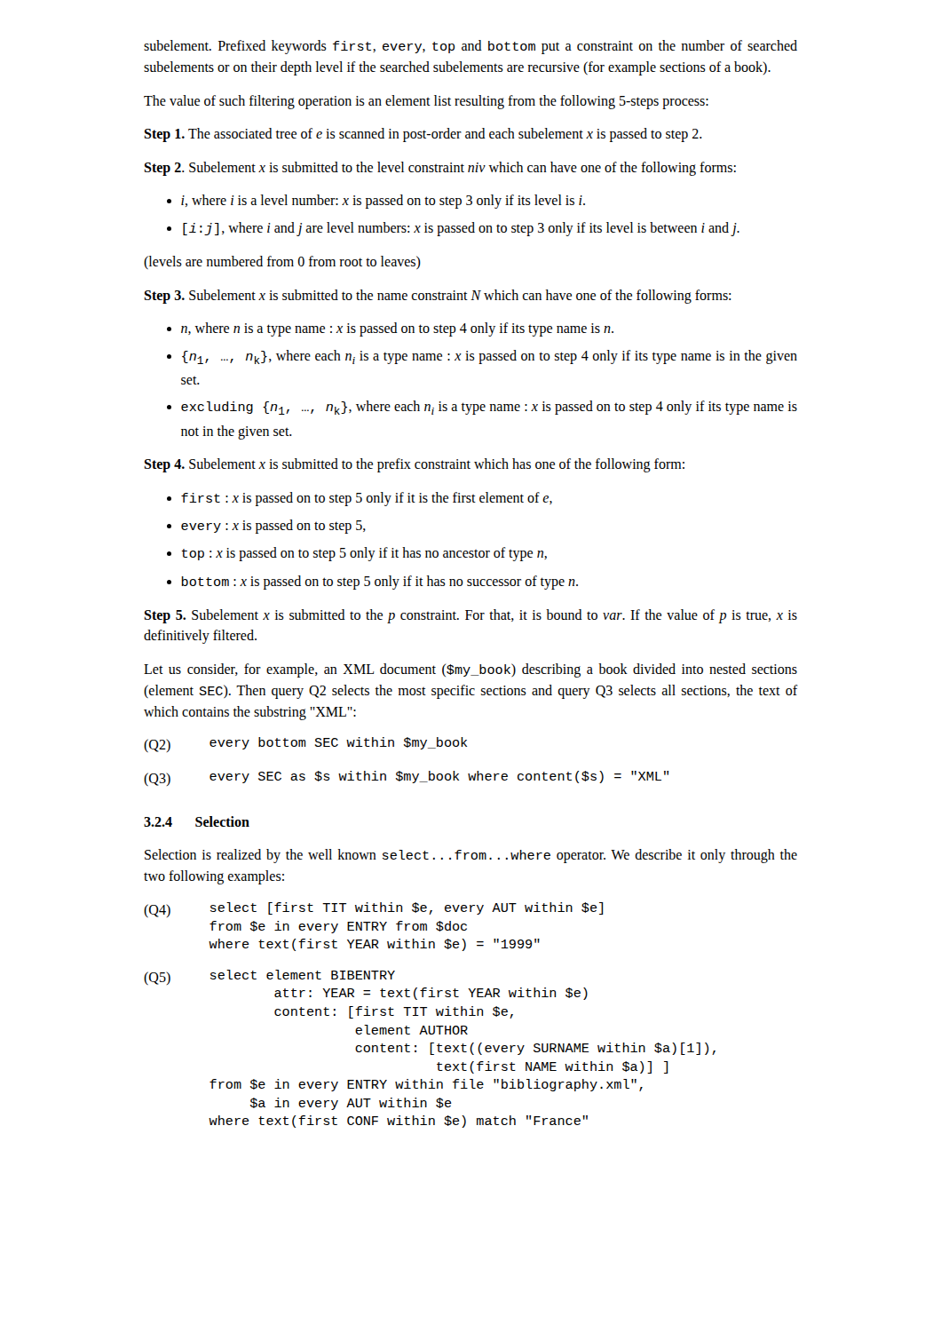subelement. Prefixed keywords first, every, top and bottom put a constraint on the number of searched subelements or on their depth level if the searched subelements are recursive (for example sections of a book).
The value of such filtering operation is an element list resulting from the following 5-steps process:
Step 1. The associated tree of e is scanned in post-order and each subelement x is passed to step 2.
Step 2. Subelement x is submitted to the level constraint niv which can have one of the following forms:
i, where i is a level number: x is passed on to step 3 only if its level is i.
[i:j], where i and j are level numbers: x is passed on to step 3 only if its level is between i and j.
(levels are numbered from 0 from root to leaves)
Step 3. Subelement x is submitted to the name constraint N which can have one of the following forms:
n, where n is a type name : x is passed on to step 4 only if its type name is n.
{n1, …, nk}, where each ni is a type name : x is passed on to step 4 only if its type name is in the given set.
excluding {n1, …, nk}, where each ni is a type name : x is passed on to step 4 only if its type name is not in the given set.
Step 4. Subelement x is submitted to the prefix constraint which has one of the following form:
first : x is passed on to step 5 only if it is the first element of e,
every : x is passed on to step 5,
top : x is passed on to step 5 only if it has no ancestor of type n,
bottom : x is passed on to step 5 only if it has no successor of type n.
Step 5. Subelement x is submitted to the p constraint. For that, it is bound to var. If the value of p is true, x is definitively filtered.
Let us consider, for example, an XML document ($my_book) describing a book divided into nested sections (element SEC). Then query Q2 selects the most specific sections and query Q3 selects all sections, the text of which contains the substring "XML":
(Q2)
every bottom SEC within $my_book
(Q3)
every SEC as $s within $my_book where content($s) = "XML"
3.2.4 Selection
Selection is realized by the well known select...from...where operator. We describe it only through the two following examples:
(Q4)
select [first TIT within $e, every AUT within $e]
from $e in every ENTRY from $doc
where text(first YEAR within $e) = "1999"
(Q5)
select element BIBENTRY
        attr: YEAR = text(first YEAR within $e)
        content: [first TIT within $e,
                  element AUTHOR
                  content: [text((every SURNAME within $a)[1]),
                            text(first NAME within $a)] ]
from $e in every ENTRY within file "bibliography.xml",
     $a in every AUT within $e
where text(first CONF within $e) match "France"